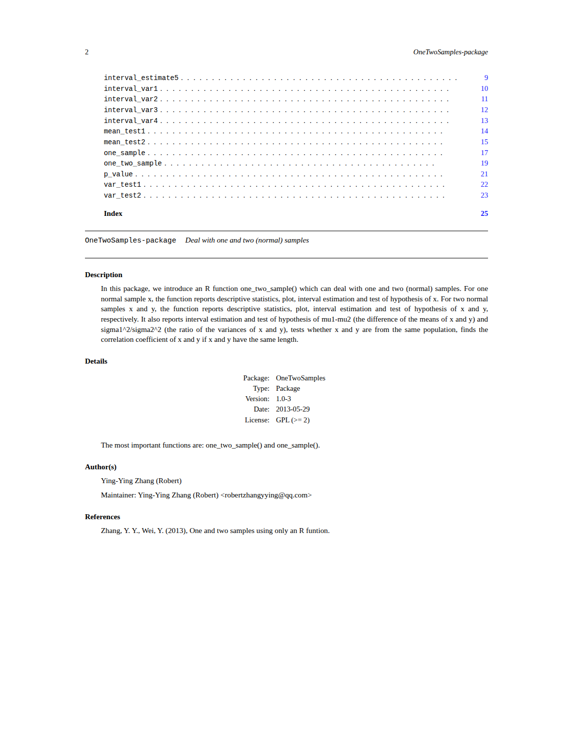2 OneTwoSamples-package
interval_estimate5. . . . . . . . . . . . . . . . . . . . . . . . . . . . . . . . . . . . . . . . . . . . . 9
interval_var1. . . . . . . . . . . . . . . . . . . . . . . . . . . . . . . . . . . . . . . . . . . . . . . 10
interval_var2. . . . . . . . . . . . . . . . . . . . . . . . . . . . . . . . . . . . . . . . . . . . . . . 11
interval_var3. . . . . . . . . . . . . . . . . . . . . . . . . . . . . . . . . . . . . . . . . . . . . . . 12
interval_var4. . . . . . . . . . . . . . . . . . . . . . . . . . . . . . . . . . . . . . . . . . . . . . . 13
mean_test1. . . . . . . . . . . . . . . . . . . . . . . . . . . . . . . . . . . . . . . . . . . . . . . . 14
mean_test2. . . . . . . . . . . . . . . . . . . . . . . . . . . . . . . . . . . . . . . . . . . . . . . . 15
one_sample. . . . . . . . . . . . . . . . . . . . . . . . . . . . . . . . . . . . . . . . . . . . . . . . 17
one_two_sample. . . . . . . . . . . . . . . . . . . . . . . . . . . . . . . . . . . . . . . . . . . . 19
p_value. . . . . . . . . . . . . . . . . . . . . . . . . . . . . . . . . . . . . . . . . . . . . . . . . . 21
var_test1. . . . . . . . . . . . . . . . . . . . . . . . . . . . . . . . . . . . . . . . . . . . . . . . . 22
var_test2. . . . . . . . . . . . . . . . . . . . . . . . . . . . . . . . . . . . . . . . . . . . . . . . . 23
Index 25
OneTwoSamples-package Deal with one and two (normal) samples
Description
In this package, we introduce an R function one_two_sample() which can deal with one and two (normal) samples. For one normal sample x, the function reports descriptive statistics, plot, interval estimation and test of hypothesis of x. For two normal samples x and y, the function reports descriptive statistics, plot, interval estimation and test of hypothesis of x and y, respectively. It also reports interval estimation and test of hypothesis of mu1-mu2 (the difference of the means of x and y) and sigma1^2/sigma2^2 (the ratio of the variances of x and y), tests whether x and y are from the same population, finds the correlation coefficient of x and y if x and y have the same length.
Details
| Package: | OneTwoSamples |
| Type: | Package |
| Version: | 1.0-3 |
| Date: | 2013-05-29 |
| License: | GPL (>= 2) |
The most important functions are: one_two_sample() and one_sample().
Author(s)
Ying-Ying Zhang (Robert)
Maintainer: Ying-Ying Zhang (Robert) <robertzhangyying@qq.com>
References
Zhang, Y. Y., Wei, Y. (2013), One and two samples using only an R funtion.